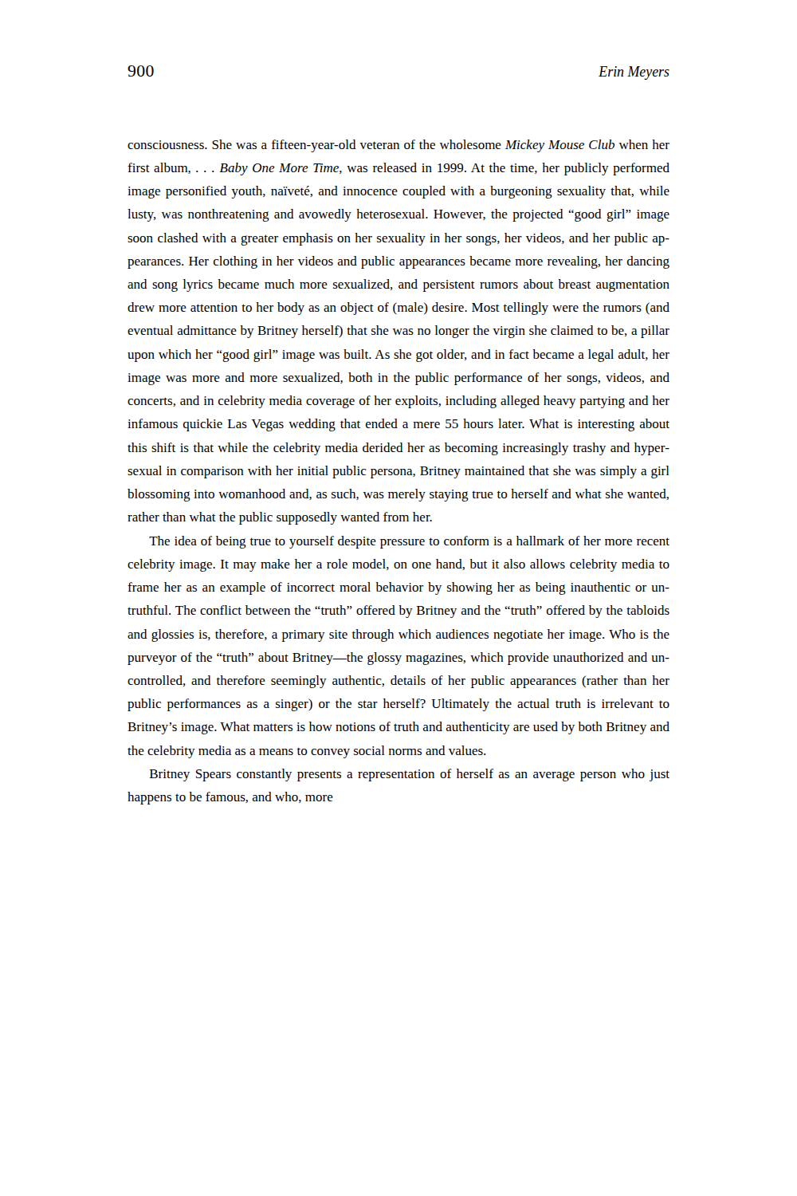900 Erin Meyers
consciousness. She was a fifteen-year-old veteran of the wholesome Mickey Mouse Club when her first album, . . . Baby One More Time, was released in 1999. At the time, her publicly performed image personified youth, naïveté, and innocence coupled with a burgeoning sexuality that, while lusty, was nonthreatening and avowedly heterosexual. However, the projected “good girl” image soon clashed with a greater emphasis on her sexuality in her songs, her videos, and her public appearances. Her clothing in her videos and public appearances became more revealing, her dancing and song lyrics became much more sexualized, and persistent rumors about breast augmentation drew more attention to her body as an object of (male) desire. Most tellingly were the rumors (and eventual admittance by Britney herself) that she was no longer the virgin she claimed to be, a pillar upon which her “good girl” image was built. As she got older, and in fact became a legal adult, her image was more and more sexualized, both in the public performance of her songs, videos, and concerts, and in celebrity media coverage of her exploits, including alleged heavy partying and her infamous quickie Las Vegas wedding that ended a mere 55 hours later. What is interesting about this shift is that while the celebrity media derided her as becoming increasingly trashy and hypersexual in comparison with her initial public persona, Britney maintained that she was simply a girl blossoming into womanhood and, as such, was merely staying true to herself and what she wanted, rather than what the public supposedly wanted from her.
The idea of being true to yourself despite pressure to conform is a hallmark of her more recent celebrity image. It may make her a role model, on one hand, but it also allows celebrity media to frame her as an example of incorrect moral behavior by showing her as being inauthentic or untruthful. The conflict between the “truth” offered by Britney and the “truth” offered by the tabloids and glossies is, therefore, a primary site through which audiences negotiate her image. Who is the purveyor of the “truth” about Britney—the glossy magazines, which provide unauthorized and uncontrolled, and therefore seemingly authentic, details of her public appearances (rather than her public performances as a singer) or the star herself? Ultimately the actual truth is irrelevant to Britney’s image. What matters is how notions of truth and authenticity are used by both Britney and the celebrity media as a means to convey social norms and values.
Britney Spears constantly presents a representation of herself as an average person who just happens to be famous, and who, more